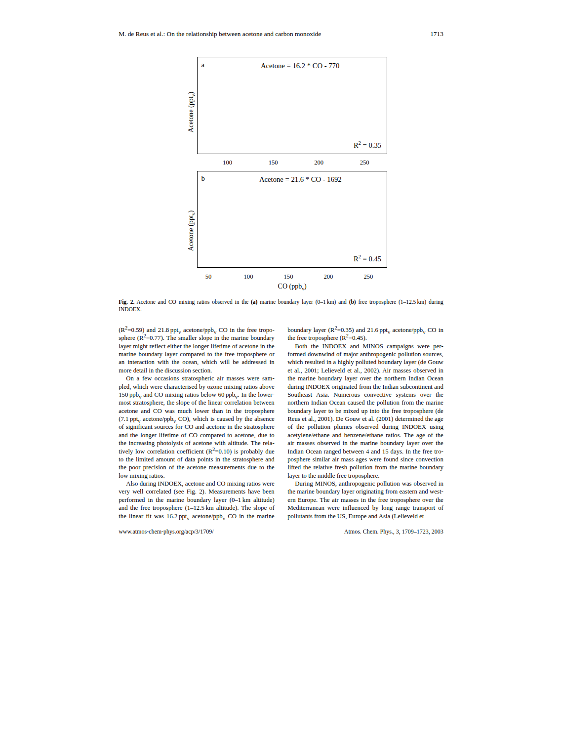M. de Reus et al.: On the relationship between acetone and carbon monoxide
1713
Acetone (pptv)
4000 3000 2000 1000
a
Acetone = 16.2 * CO - 770
R2 = 0.35
100 150 200 250
Acetone (pptv)
4000 3000 2000 1000 0
b
Acetone = 21.6 * CO - 1692
R2 = 0.45
50 100 150 200 250
CO (ppbv)
Fig. 2. Acetone and CO mixing ratios observed in the (a) marine boundary layer (0–1 km) and (b) free troposphere (1–12.5 km) during INDOEX.
(R2=0.59) and 21.8 pptv acetone/ppbv CO in the free troposphere (R2=0.77). The smaller slope in the marine boundary layer might reflect either the longer lifetime of acetone in the marine boundary layer compared to the free troposphere or an interaction with the ocean, which will be addressed in more detail in the discussion section.
On a few occasions stratospheric air masses were sampled, which were characterised by ozone mixing ratios above 150 ppbv and CO mixing ratios below 60 ppbv. In the lowermost stratosphere, the slope of the linear correlation between acetone and CO was much lower than in the troposphere (7.1 pptv acetone/ppbv CO), which is caused by the absence of significant sources for CO and acetone in the stratosphere and the longer lifetime of CO compared to acetone, due to the increasing photolysis of acetone with altitude. The relatively low correlation coefficient (R2=0.10) is probably due to the limited amount of data points in the stratosphere and the poor precision of the acetone measurements due to the low mixing ratios.
Also during INDOEX, acetone and CO mixing ratios were very well correlated (see Fig. 2). Measurements have been performed in the marine boundary layer (0–1 km altitude) and the free troposphere (1–12.5 km altitude). The slope of the linear fit was 16.2 pptv acetone/ppbv CO in the marine boundary layer (R2=0.35) and 21.6 pptv acetone/ppbv CO in the free troposphere (R2=0.45).
Both the INDOEX and MINOS campaigns were performed downwind of major anthropogenic pollution sources, which resulted in a highly polluted boundary layer (de Gouw et al., 2001; Lelieveld et al., 2002). Air masses observed in the marine boundary layer over the northern Indian Ocean during INDOEX originated from the Indian subcontinent and Southeast Asia. Numerous convective systems over the northern Indian Ocean caused the pollution from the marine boundary layer to be mixed up into the free troposphere (de Reus et al., 2001). De Gouw et al. (2001) determined the age of the pollution plumes observed during INDOEX using acetylene/ethane and benzene/ethane ratios. The age of the air masses observed in the marine boundary layer over the Indian Ocean ranged between 4 and 15 days. In the free troposphere similar air mass ages were found since convection lifted the relative fresh pollution from the marine boundary layer to the middle free troposphere.
During MINOS, anthropogenic pollution was observed in the marine boundary layer originating from eastern and western Europe. The air masses in the free troposphere over the Mediterranean were influenced by long range transport of pollutants from the US, Europe and Asia (Lelieveld et
www.atmos-chem-phys.org/acp/3/1709/
Atmos. Chem. Phys., 3, 1709–1723, 2003